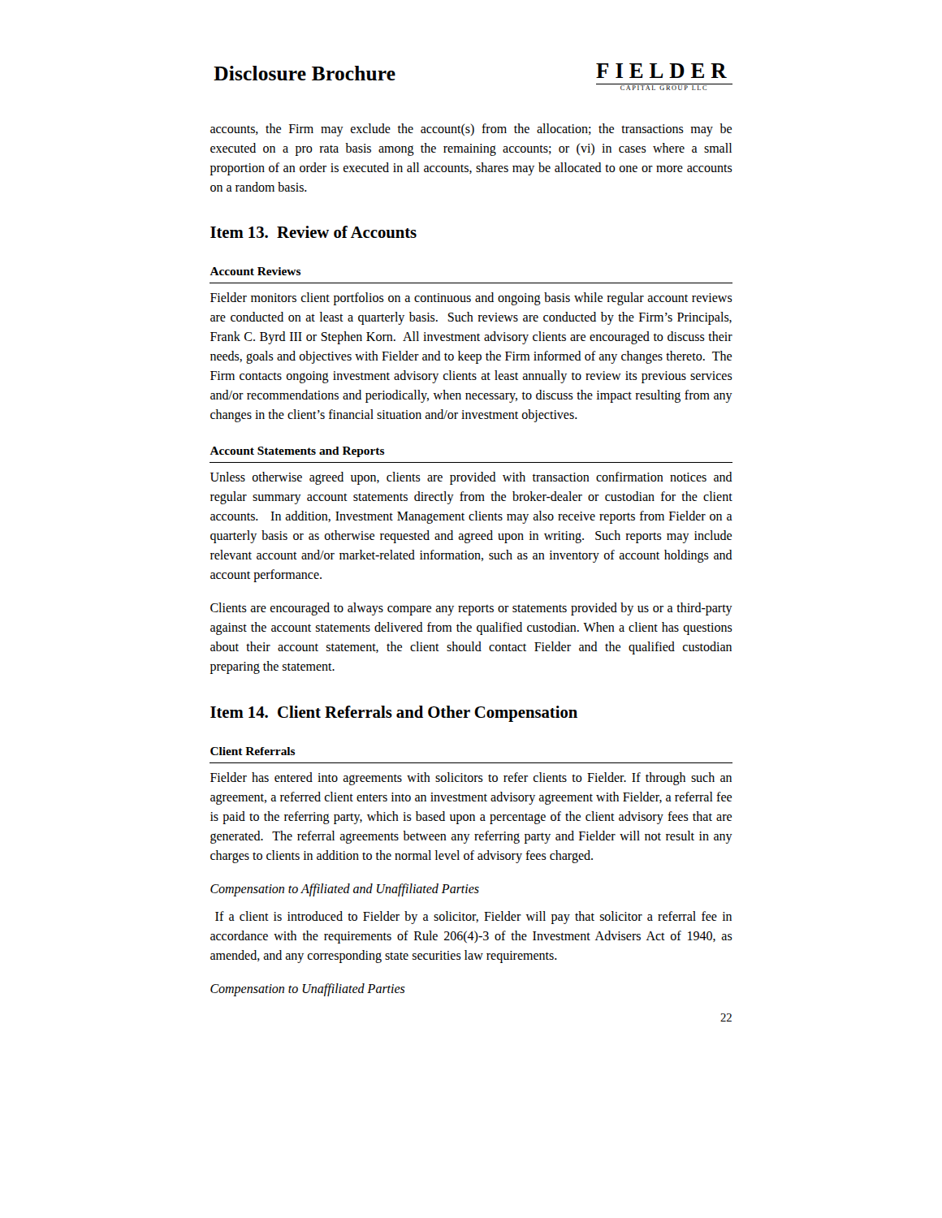Disclosure Brochure
FIELDER
CAPITAL GROUP LLC
accounts, the Firm may exclude the account(s) from the allocation; the transactions may be executed on a pro rata basis among the remaining accounts; or (vi) in cases where a small proportion of an order is executed in all accounts, shares may be allocated to one or more accounts on a random basis.
Item 13. Review of Accounts
Account Reviews
Fielder monitors client portfolios on a continuous and ongoing basis while regular account reviews are conducted on at least a quarterly basis. Such reviews are conducted by the Firm’s Principals, Frank C. Byrd III or Stephen Korn. All investment advisory clients are encouraged to discuss their needs, goals and objectives with Fielder and to keep the Firm informed of any changes thereto. The Firm contacts ongoing investment advisory clients at least annually to review its previous services and/or recommendations and periodically, when necessary, to discuss the impact resulting from any changes in the client’s financial situation and/or investment objectives.
Account Statements and Reports
Unless otherwise agreed upon, clients are provided with transaction confirmation notices and regular summary account statements directly from the broker-dealer or custodian for the client accounts. In addition, Investment Management clients may also receive reports from Fielder on a quarterly basis or as otherwise requested and agreed upon in writing. Such reports may include relevant account and/or market-related information, such as an inventory of account holdings and account performance.
Clients are encouraged to always compare any reports or statements provided by us or a third-party against the account statements delivered from the qualified custodian. When a client has questions about their account statement, the client should contact Fielder and the qualified custodian preparing the statement.
Item 14. Client Referrals and Other Compensation
Client Referrals
Fielder has entered into agreements with solicitors to refer clients to Fielder. If through such an agreement, a referred client enters into an investment advisory agreement with Fielder, a referral fee is paid to the referring party, which is based upon a percentage of the client advisory fees that are generated. The referral agreements between any referring party and Fielder will not result in any charges to clients in addition to the normal level of advisory fees charged.
Compensation to Affiliated and Unaffiliated Parties
If a client is introduced to Fielder by a solicitor, Fielder will pay that solicitor a referral fee in accordance with the requirements of Rule 206(4)-3 of the Investment Advisers Act of 1940, as amended, and any corresponding state securities law requirements.
Compensation to Unaffiliated Parties
22